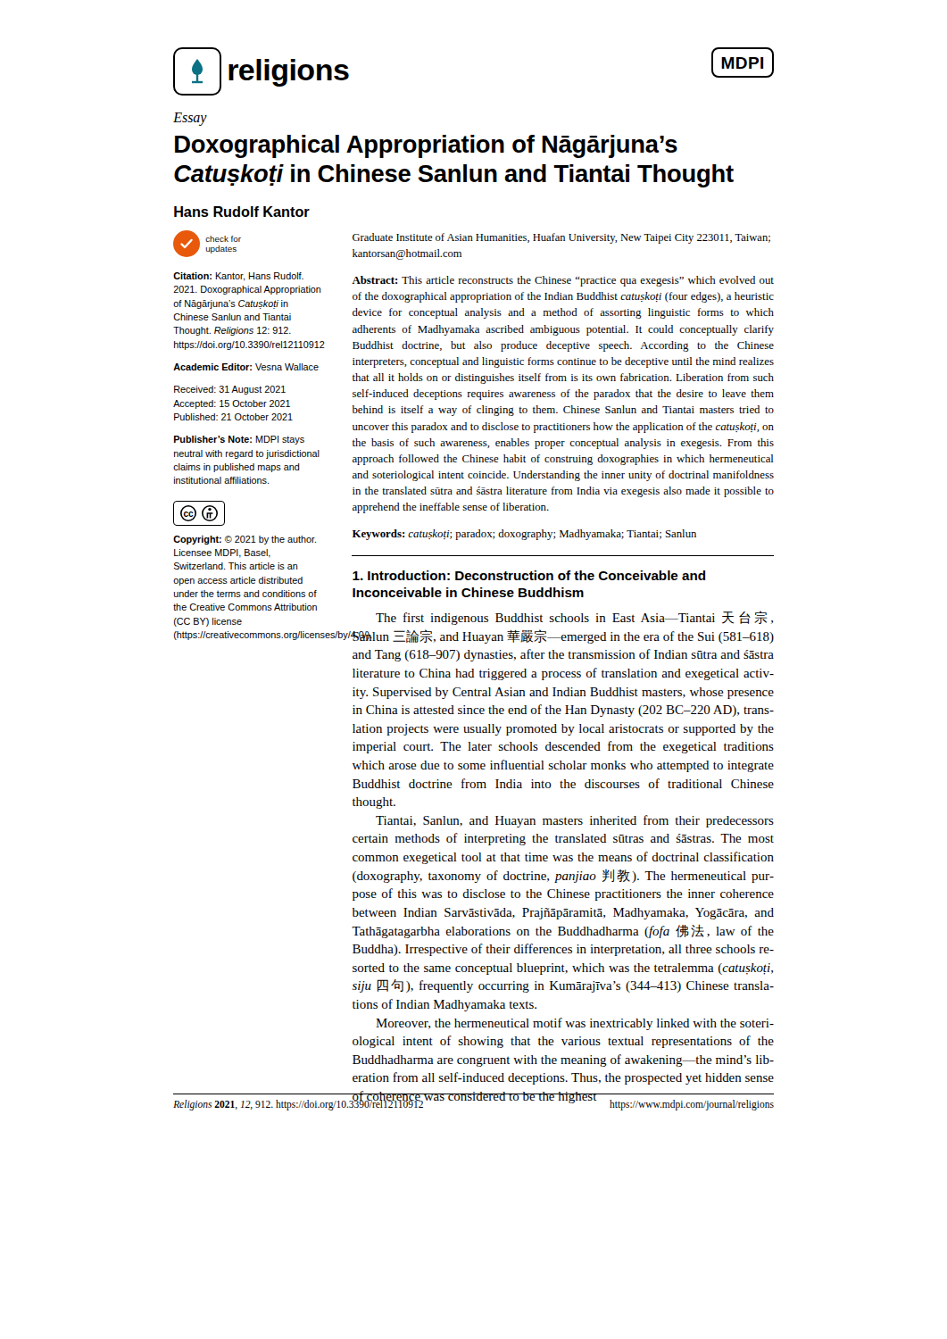religions
MDPI
Essay
Doxographical Appropriation of Nāgārjuna’s Catuṣkoṭi in Chinese Sanlun and Tiantai Thought
Hans Rudolf Kantor
check for
updates
Citation: Kantor, Hans Rudolf. 2021. Doxographical Appropriation of Nāgārjuna’s Catuṣkoṭi in Chinese Sanlun and Tiantai Thought. Religions 12: 912. https://doi.org/10.3390/rel12110912
Academic Editor: Vesna Wallace
Received: 31 August 2021
Accepted: 15 October 2021
Published: 21 October 2021
Publisher’s Note: MDPI stays neutral with regard to jurisdictional claims in published maps and institutional affiliations.
cc
Copyright: © 2021 by the author. Licensee MDPI, Basel, Switzerland. This article is an open access article distributed under the terms and conditions of the Creative Commons Attribution (CC BY) license (https://creativecommons.org/licenses/by/4.0/).
Graduate Institute of Asian Humanities, Huafan University, New Taipei City 223011, Taiwan;
kantorsan@hotmail.com
Abstract: This article reconstructs the Chinese “practice qua exegesis” which evolved out of the doxographical appropriation of the Indian Buddhist catuṣkoṭi (four edges), a heuristic device for conceptual analysis and a method of assorting linguistic forms to which adherents of Madhyamaka ascribed ambiguous potential. It could conceptually clarify Buddhist doctrine, but also produce deceptive speech. According to the Chinese interpreters, conceptual and linguistic forms continue to be deceptive until the mind realizes that all it holds on or distinguishes itself from is its own fabrication. Liberation from such self-induced deceptions requires awareness of the paradox that the desire to leave them behind is itself a way of clinging to them. Chinese Sanlun and Tiantai masters tried to uncover this paradox and to disclose to practitioners how the application of the catuṣkoṭi, on the basis of such awareness, enables proper conceptual analysis in exegesis. From this approach followed the Chinese habit of construing doxographies in which hermeneutical and soteriological intent coincide. Understanding the inner unity of doctrinal manifoldness in the translated sūtra and śāstra literature from India via exegesis also made it possible to apprehend the ineffable sense of liberation.
Keywords: catuṣkoṭi; paradox; doxography; Madhyamaka; Tiantai; Sanlun
1. Introduction: Deconstruction of the Conceivable and Inconceivable in Chinese Buddhism
The first indigenous Buddhist schools in East Asia—Tiantai 天台宗, Sanlun 三論宗, and Huayan 華嚴宗—emerged in the era of the Sui (581–618) and Tang (618–907) dynasties, after the transmission of Indian sūtra and śāstra literature to China had triggered a process of translation and exegetical activity. Supervised by Central Asian and Indian Buddhist masters, whose presence in China is attested since the end of the Han Dynasty (202 BC–220 AD), translation projects were usually promoted by local aristocrats or supported by the imperial court. The later schools descended from the exegetical traditions which arose due to some influential scholar monks who attempted to integrate Buddhist doctrine from India into the discourses of traditional Chinese thought.
Tiantai, Sanlun, and Huayan masters inherited from their predecessors certain methods of interpreting the translated sūtras and śāstras. The most common exegetical tool at that time was the means of doctrinal classification (doxography, taxonomy of doctrine, panjiao 判教). The hermeneutical purpose of this was to disclose to the Chinese practitioners the inner coherence between Indian Sarvāstivāda, Prajñāpāramitā, Madhyamaka, Yogācāra, and Tathāgatagarbha elaborations on the Buddhadharma (fofa 佛法, law of the Buddha). Irrespective of their differences in interpretation, all three schools resorted to the same conceptual blueprint, which was the tetralemma (catuṣkoṭi, siju 四句), frequently occurring in Kumārajīva’s (344–413) Chinese translations of Indian Madhyamaka texts.
Moreover, the hermeneutical motif was inextricably linked with the soteriological intent of showing that the various textual representations of the Buddhadharma are congruent with the meaning of awakening—the mind’s liberation from all self-induced deceptions. Thus, the prospected yet hidden sense of coherence was considered to be the highest
Religions 2021, 12, 912. https://doi.org/10.3390/rel12110912
https://www.mdpi.com/journal/religions